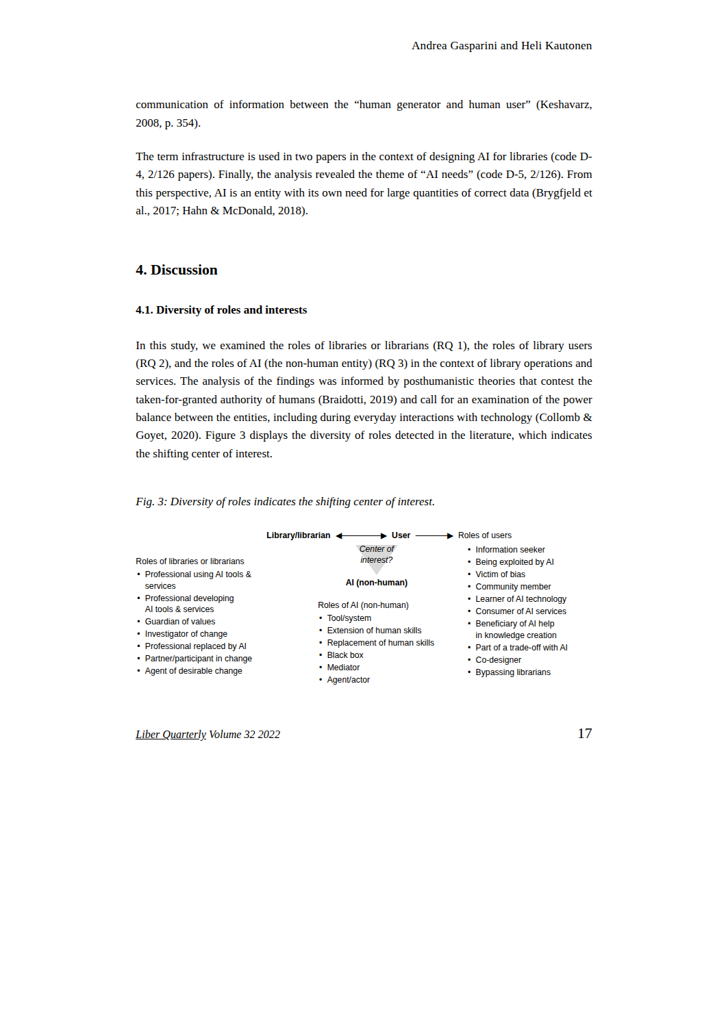Andrea Gasparini and Heli Kautonen
communication of information between the “human generator and human user” (Keshavarz, 2008, p. 354).
The term infrastructure is used in two papers in the context of designing AI for libraries (code D-4, 2/126 papers). Finally, the analysis revealed the theme of “AI needs” (code D-5, 2/126). From this perspective, AI is an entity with its own need for large quantities of correct data (Brygfjeld et al., 2017; Hahn & McDonald, 2018).
4. Discussion
4.1. Diversity of roles and interests
In this study, we examined the roles of libraries or librarians (RQ 1), the roles of library users (RQ 2), and the roles of AI (the non-human entity) (RQ 3) in the context of library operations and services. The analysis of the findings was informed by posthumanistic theories that contest the taken-for-granted authority of humans (Braidotti, 2019) and call for an examination of the power balance between the entities, including during everyday interactions with technology (Collomb & Goyet, 2020). Figure 3 displays the diversity of roles detected in the literature, which indicates the shifting center of interest.
Fig. 3: Diversity of roles indicates the shifting center of interest.
Library/librarian ◀—————▶ User ————▶ Roles of users
Roles of libraries or librarians
Professional using AI tools & services
Professional developing
AI tools & services
Guardian of values
Investigator of change
Professional replaced by AI
Partner/participant in change
Agent of desirable change
Center of
interest?
AI (non-human)
Roles of AI (non-human)
Tool/system
Extension of human skills
Replacement of human skills
Black box
Mediator
Agent/actor
Information seeker
Being exploited by AI
Victim of bias
Community member
Learner of AI technology
Consumer of AI services
Beneficiary of AI help
in knowledge creation
Part of a trade-off with AI
Co-designer
Bypassing librarians
Liber Quarterly Volume 32 2022
17